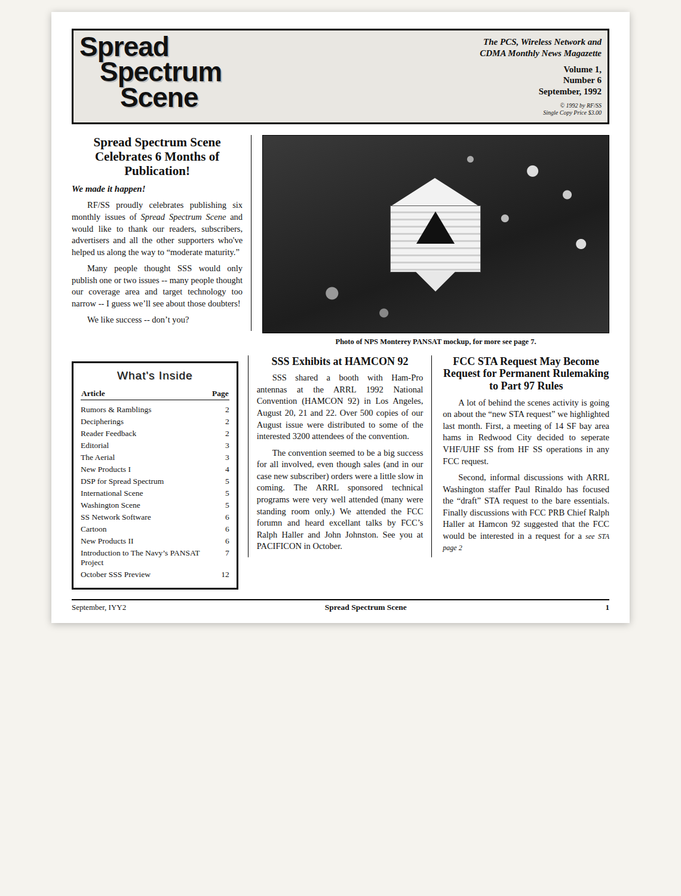Spread Spectrum Scene
The PCS, Wireless Network and
CDMA Monthly News Magazette
Volume 1,
Number 6
September, 1992
© 1992 by RF/SS
Single Copy Price $3.00
Spread Spectrum Scene Celebrates 6 Months of Publication!
We made it happen!
RF/SS proudly celebrates publishing six monthly issues of Spread Spectrum Scene and would like to thank our readers, subscribers, advertisers and all the other supporters who've helped us along the way to “moderate maturity.”
Many people thought SSS would only publish one or two issues -- many people thought our coverage area and target technology too narrow -- I guess we’ll see about those doubters!
We like success -- don’t you?
Photo of NPS Monterey PANSAT mockup, for more see page 7.
What's Inside
| Article | Page |
| --- | --- |
| Rumors & Ramblings | 2 |
| Decipherings | 2 |
| Reader Feedback | 2 |
| Editorial | 3 |
| The Aerial | 3 |
| New Products I | 4 |
| DSP for Spread Spectrum | 5 |
| International Scene | 5 |
| Washington Scene | 5 |
| SS Network Software | 6 |
| Cartoon | 6 |
| New Products II | 6 |
| Introduction to The Navy’s PANSAT Project | 7 |
| October SSS Preview | 12 |
SSS Exhibits at HAMCON 92
SSS shared a booth with Ham-Pro antennas at the ARRL 1992 National Convention (HAMCON 92) in Los Angeles, August 20, 21 and 22. Over 500 copies of our August issue were distributed to some of the interested 3200 attendees of the convention.
The convention seemed to be a big success for all involved, even though sales (and in our case new subscriber) orders were a little slow in coming. The ARRL sponsored technical programs were very well attended (many were standing room only.) We attended the FCC forumn and heard excellant talks by FCC’s Ralph Haller and John Johnston. See you at PACIFICON in October.
FCC STA Request May Become Request for Permanent Rulemaking to Part 97 Rules
A lot of behind the scenes activity is going on about the “new STA request” we highlighted last month. First, a meeting of 14 SF bay area hams in Redwood City decided to seperate VHF/UHF SS from HF SS operations in any FCC request.
Second, informal discussions with ARRL Washington staffer Paul Rinaldo has focused the “draft” STA request to the bare essentials. Finally discussions with FCC PRB Chief Ralph Haller at Hamcon 92 suggested that the FCC would be interested in a request for a see STA page 2
September, IYY2
Spread Spectrum Scene
1